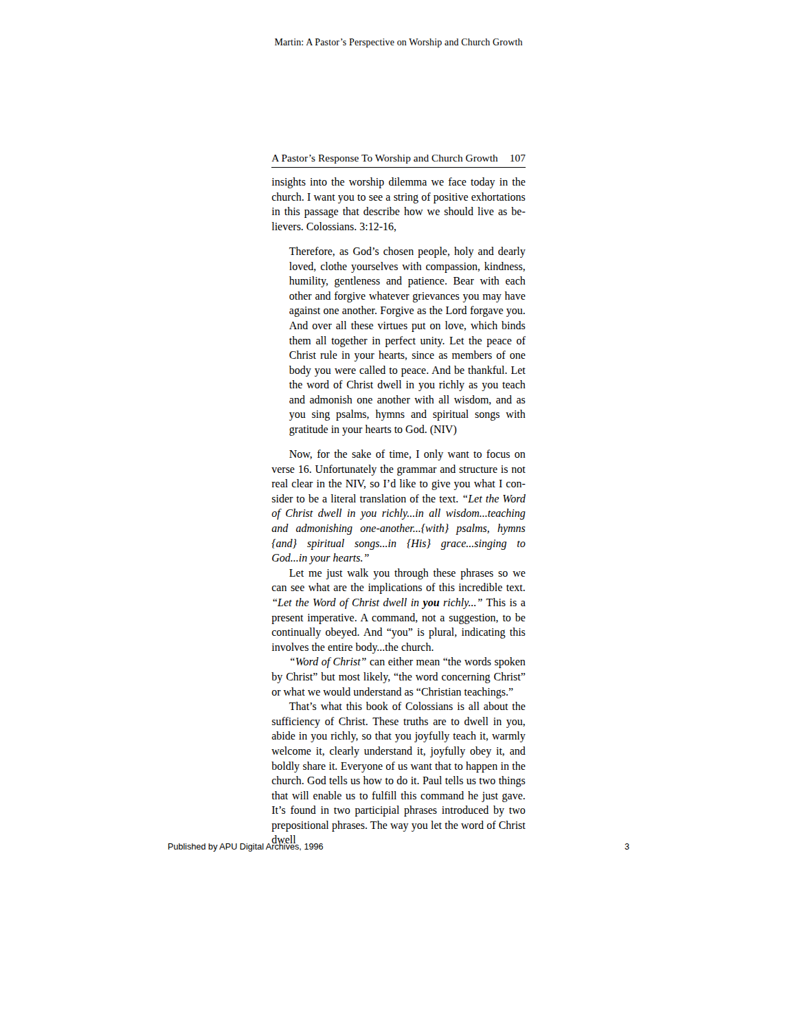Martin: A Pastor’s Perspective on Worship and Church Growth
A Pastor’s Response To Worship and Church Growth 107
insights into the worship dilemma we face today in the church. I want you to see a string of positive exhortations in this passage that describe how we should live as believers. Colossians. 3:12-16,
Therefore, as God’s chosen people, holy and dearly loved, clothe yourselves with compassion, kindness, humility, gentleness and patience. Bear with each other and forgive whatever grievances you may have against one another. Forgive as the Lord forgave you. And over all these virtues put on love, which binds them all together in perfect unity. Let the peace of Christ rule in your hearts, since as members of one body you were called to peace. And be thankful. Let the word of Christ dwell in you richly as you teach and admonish one another with all wisdom, and as you sing psalms, hymns and spiritual songs with gratitude in your hearts to God. (NIV)
Now, for the sake of time, I only want to focus on verse 16. Unfortunately the grammar and structure is not real clear in the NIV, so I’d like to give you what I consider to be a literal translation of the text. “Let the Word of Christ dwell in you richly...in all wisdom...teaching and admonishing one-another...{with} psalms, hymns {and} spiritual songs...in {His} grace...singing to God...in your hearts.”
Let me just walk you through these phrases so we can see what are the implications of this incredible text. “Let the Word of Christ dwell in you richly...” This is a present imperative. A command, not a suggestion, to be continually obeyed. And “you” is plural, indicating this involves the entire body...the church.
“Word of Christ” can either mean “the words spoken by Christ” but most likely, “the word concerning Christ” or what we would understand as “Christian teachings.”
That’s what this book of Colossians is all about the sufficiency of Christ. These truths are to dwell in you, abide in you richly, so that you joyfully teach it, warmly welcome it, clearly understand it, joyfully obey it, and boldly share it. Everyone of us want that to happen in the church. God tells us how to do it. Paul tells us two things that will enable us to fulfill this command he just gave. It’s found in two participial phrases introduced by two prepositional phrases. The way you let the word of Christ dwell
Published by APU Digital Archives, 1996 3